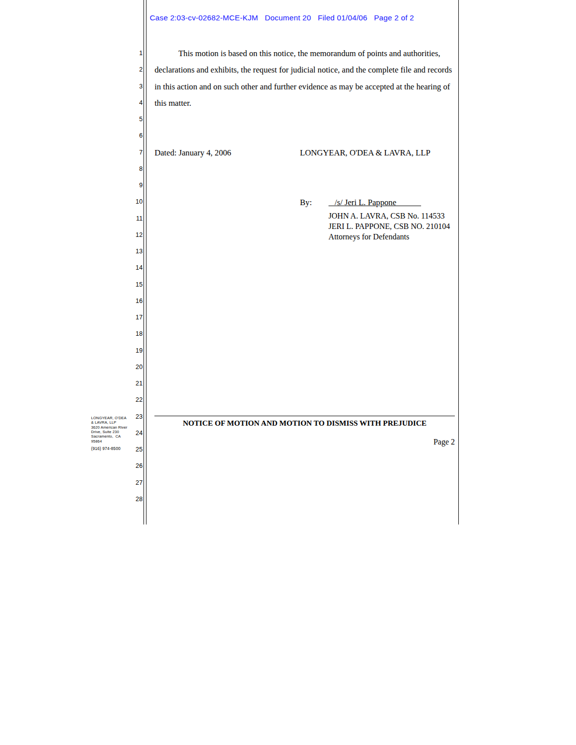Case 2:03-cv-02682-MCE-KJM Document 20 Filed 01/04/06 Page 2 of 2
1
2
3
4
5
6
7
8
9
10
11
12
13
14
15
16
17
18
19
20
21
22
23
24
25
26
27
28
This motion is based on this notice, the memorandum of points and authorities, declarations and exhibits, the request for judicial notice, and the complete file and records in this action and on such other and further evidence as may be accepted at the hearing of this matter.
Dated: January 4, 2006
LONGYEAR, O'DEA & LAVRA, LLP
By:
/s/ Jeri L. Pappone
JOHN A. LAVRA, CSB No. 114533
JERI L. PAPPONE, CSB NO. 210104
Attorneys for Defendants
LONGYEAR, O'DEA
& LAVRA, LLP
3620 American River
Drive, Suite 230
Sacramento, CA
95864
(916) 974-8500
NOTICE OF MOTION AND MOTION TO DISMISS WITH PREJUDICE
Page 2